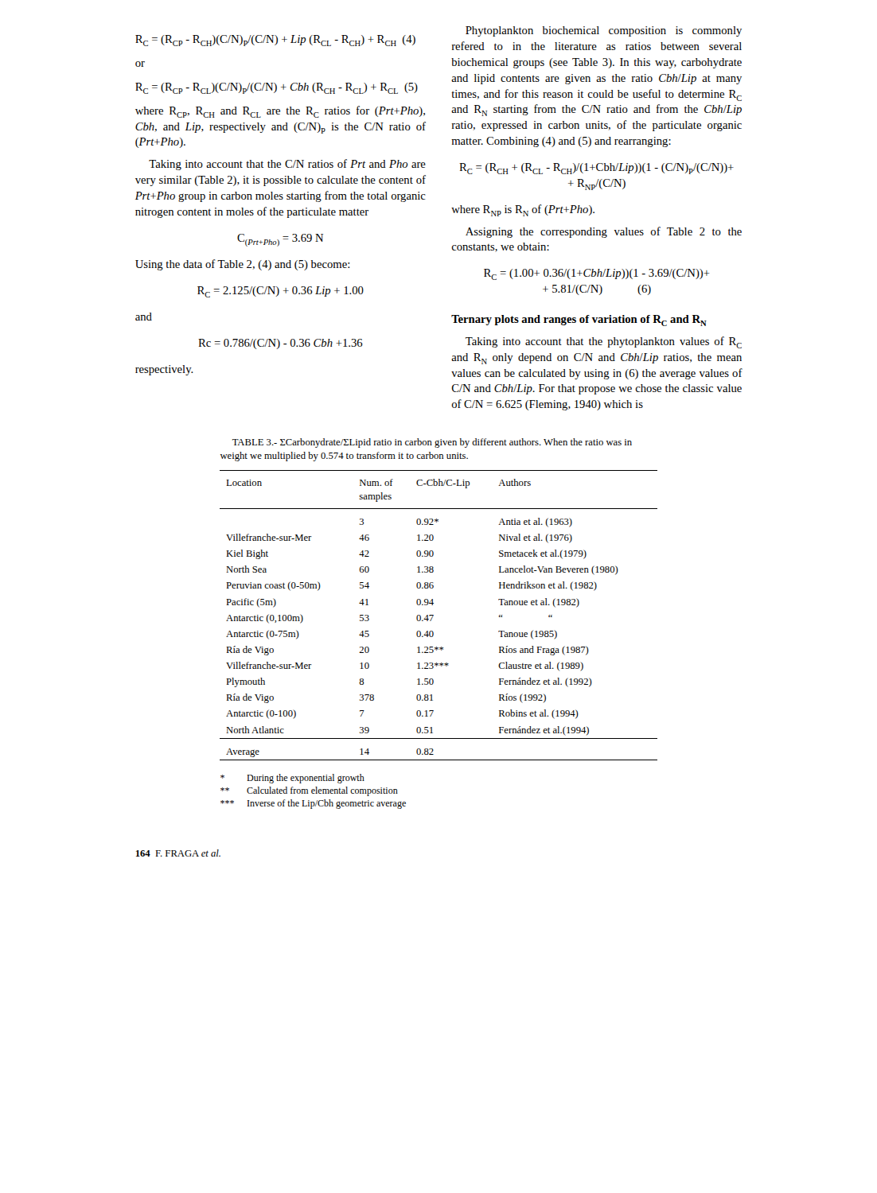RC = (RCP - RCH)(C/N)P/(C/N) + Lip (RCL - RCH) + RCH (4)
or
RC = (RCP - RCL)(C/N)P/(C/N) + Cbh (RCH - RCL) + RCL (5)
where RCP, RCH and RCL are the RC ratios for (Prt+Pho), Cbh, and Lip, respectively and (C/N)P is the C/N ratio of (Prt+Pho).
Taking into account that the C/N ratios of Prt and Pho are very similar (Table 2), it is possible to calculate the content of Prt+Pho group in carbon moles starting from the total organic nitrogen content in moles of the particulate matter
C(Prt+Pho) = 3.69 N
Using the data of Table 2, (4) and (5) become:
RC = 2.125/(C/N) + 0.36 Lip + 1.00
and
Rc = 0.786/(C/N) - 0.36 Cbh +1.36
respectively.
Phytoplankton biochemical composition is commonly refered to in the literature as ratios between several biochemical groups (see Table 3). In this way, carbohydrate and lipid contents are given as the ratio Cbh/Lip at many times, and for this reason it could be useful to determine RC and RN starting from the C/N ratio and from the Cbh/Lip ratio, expressed in carbon units, of the particulate organic matter. Combining (4) and (5) and rearranging:
RC = (RCH + (RCL - RCH)/(1+Cbh/Lip))(1 - (C/N)P/(C/N))+
+ RNP/(C/N)
where RNP is RN of (Prt+Pho).
Assigning the corresponding values of Table 2 to the constants, we obtain:
RC = (1.00+ 0.36/(1+Cbh/Lip))(1 - 3.69/(C/N))+
+ 5.81/(C/N) (6)
Ternary plots and ranges of variation of RC and RN
Taking into account that the phytoplankton values of RC and RN only depend on C/N and Cbh/Lip ratios, the mean values can be calculated by using in (6) the average values of C/N and Cbh/Lip. For that propose we chose the classic value of C/N = 6.625 (Fleming, 1940) which is
TABLE 3.- ΣCarbonydrate/ΣLipid ratio in carbon given by different authors. When the ratio was in weight we multiplied by 0.574 to transform it to carbon units.
| Location | Num. of samples | C-Cbh/C-Lip | Authors |
| --- | --- | --- | --- |
| | 3 | 0.92* | Antia et al. (1963) |
| Villefranche-sur-Mer | 46 | 1.20 | Nival et al. (1976) |
| Kiel Bight | 42 | 0.90 | Smetacek et al.(1979) |
| North Sea | 60 | 1.38 | Lancelot-Van Beveren (1980) |
| Peruvian coast (0-50m) | 54 | 0.86 | Hendrikson et al. (1982) |
| Pacific (5m) | 41 | 0.94 | Tanoue et al. (1982) |
| Antarctic (0,100m) | 53 | 0.47 | “ “ |
| Antarctic (0-75m) | 45 | 0.40 | Tanoue (1985) |
| Ría de Vigo | 20 | 1.25** | Ríos and Fraga (1987) |
| Villefranche-sur-Mer | 10 | 1.23*** | Claustre et al. (1989) |
| Plymouth | 8 | 1.50 | Fernández et al. (1992) |
| Ría de Vigo | 378 | 0.81 | Ríos (1992) |
| Antarctic (0-100) | 7 | 0.17 | Robins et al. (1994) |
| North Atlantic | 39 | 0.51 | Fernández et al.(1994) |
| Average | 14 | 0.82 | |
*During the exponential growth
**Calculated from elemental composition
***Inverse of the Lip/Cbh geometric average
164 F. FRAGA et al.